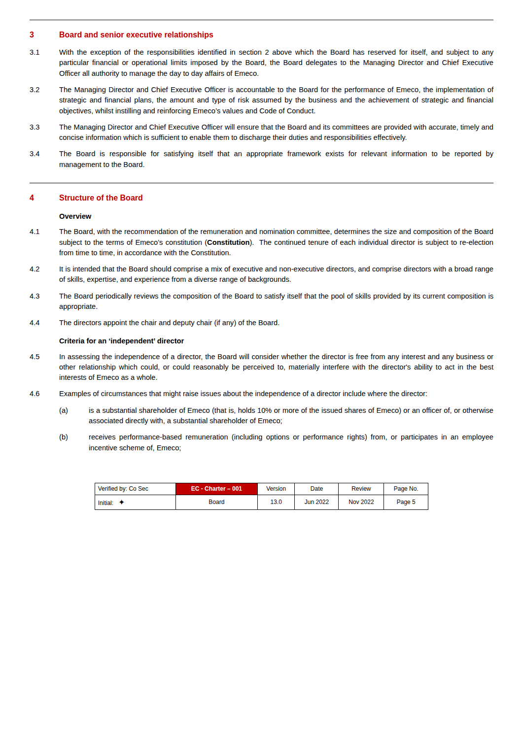3 Board and senior executive relationships
3.1
With the exception of the responsibilities identified in section 2 above which the Board has reserved for itself, and subject to any particular financial or operational limits imposed by the Board, the Board delegates to the Managing Director and Chief Executive Officer all authority to manage the day to day affairs of Emeco.
3.2
The Managing Director and Chief Executive Officer is accountable to the Board for the performance of Emeco, the implementation of strategic and financial plans, the amount and type of risk assumed by the business and the achievement of strategic and financial objectives, whilst instilling and reinforcing Emeco’s values and Code of Conduct.
3.3
The Managing Director and Chief Executive Officer will ensure that the Board and its committees are provided with accurate, timely and concise information which is sufficient to enable them to discharge their duties and responsibilities effectively.
3.4
The Board is responsible for satisfying itself that an appropriate framework exists for relevant information to be reported by management to the Board.
4 Structure of the Board
Overview
4.1
The Board, with the recommendation of the remuneration and nomination committee, determines the size and composition of the Board subject to the terms of Emeco’s constitution (Constitution). The continued tenure of each individual director is subject to re-election from time to time, in accordance with the Constitution.
4.2
It is intended that the Board should comprise a mix of executive and non-executive directors, and comprise directors with a broad range of skills, expertise, and experience from a diverse range of backgrounds.
4.3
The Board periodically reviews the composition of the Board to satisfy itself that the pool of skills provided by its current composition is appropriate.
4.4
The directors appoint the chair and deputy chair (if any) of the Board.
Criteria for an ‘independent’ director
4.5
In assessing the independence of a director, the Board will consider whether the director is free from any interest and any business or other relationship which could, or could reasonably be perceived to, materially interfere with the director's ability to act in the best interests of Emeco as a whole.
4.6
Examples of circumstances that might raise issues about the independence of a director include where the director:
(a)
is a substantial shareholder of Emeco (that is, holds 10% or more of the issued shares of Emeco) or an officer of, or otherwise associated directly with, a substantial shareholder of Emeco;
(b)
receives performance-based remuneration (including options or performance rights) from, or participates in an employee incentive scheme of, Emeco;
| Verified by: Co Sec | EC - Charter – 001 | Version | Date | Review | Page No. |
| Initial: ✦ | Board | 13.0 | Jun 2022 | Nov 2022 | Page 5 |